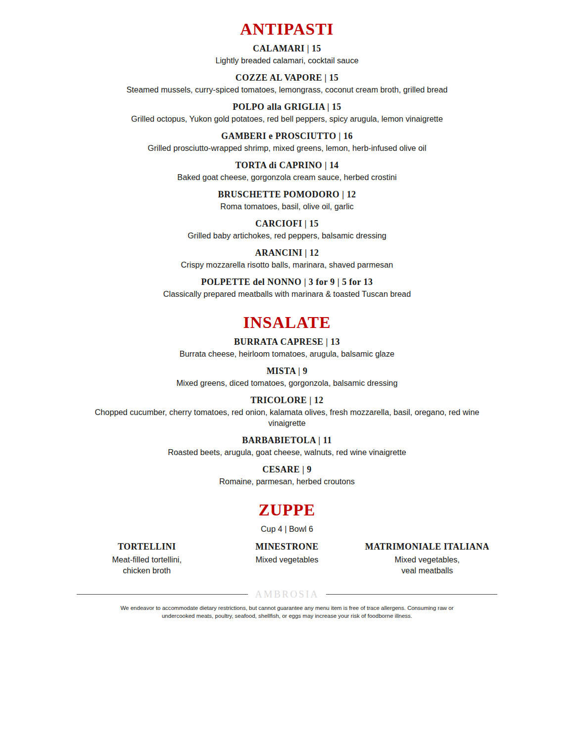ANTIPASTI
CALAMARI | 15
Lightly breaded calamari, cocktail sauce
COZZE AL VAPORE | 15
Steamed mussels, curry-spiced tomatoes, lemongrass, coconut cream broth, grilled bread
POLPO alla GRIGLIA | 15
Grilled octopus, Yukon gold potatoes, red bell peppers, spicy arugula, lemon vinaigrette
GAMBERI e PROSCIUTTO | 16
Grilled prosciutto-wrapped shrimp, mixed greens, lemon, herb-infused olive oil
TORTA di CAPRINO | 14
Baked goat cheese, gorgonzola cream sauce, herbed crostini
BRUSCHETTE POMODORO | 12
Roma tomatoes, basil, olive oil, garlic
CARCIOFI | 15
Grilled baby artichokes, red peppers, balsamic dressing
ARANCINI | 12
Crispy mozzarella risotto balls, marinara, shaved parmesan
POLPETTE del NONNO | 3 for 9 | 5 for 13
Classically prepared meatballs with marinara & toasted Tuscan bread
INSALATE
BURRATA CAPRESE | 13
Burrata cheese, heirloom tomatoes, arugula, balsamic glaze
MISTA | 9
Mixed greens, diced tomatoes, gorgonzola, balsamic dressing
TRICOLORE | 12
Chopped cucumber, cherry tomatoes, red onion, kalamata olives, fresh mozzarella, basil, oregano, red wine vinaigrette
BARBABIETOLA | 11
Roasted beets, arugula, goat cheese, walnuts, red wine vinaigrette
CESARE | 9
Romaine, parmesan, herbed croutons
ZUPPE
Cup 4 | Bowl 6
| TORTELLINI Meat-filled tortellini, chicken broth | MINESTRONE Mixed vegetables | MATRIMONIALE ITALIANA Mixed vegetables, veal meatballs |
AMBROSIA
We endeavor to accommodate dietary restrictions, but cannot guarantee any menu item is free of trace allergens. Consuming raw or
undercooked meats, poultry, seafood, shellfish, or eggs may increase your risk of foodborne illness.